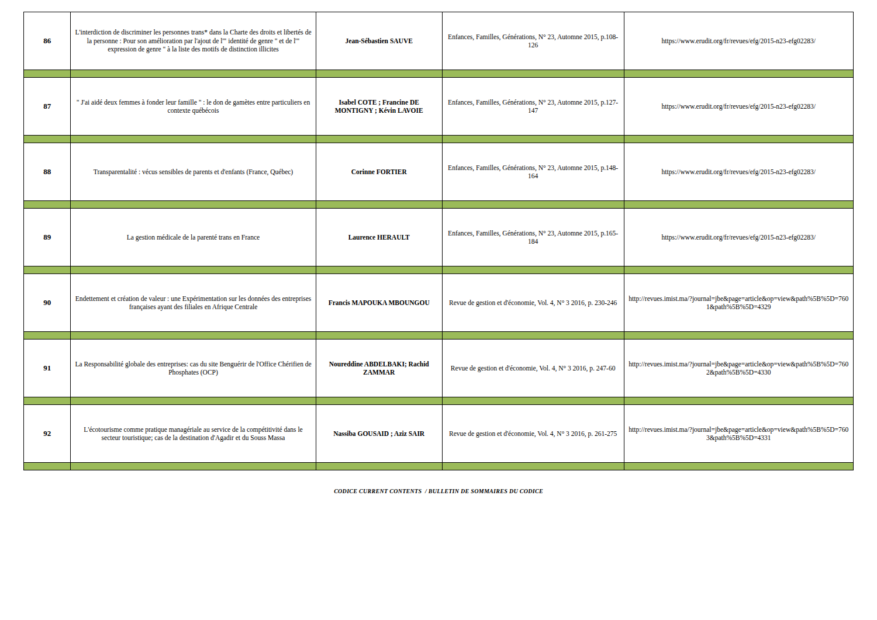| 86 | L'interdiction de discriminer les personnes trans* dans la Charte des droits et libertés de la personne : Pour son amélioration par l'ajout de l'" identité de genre " et de l'" expression de genre " à la liste des motifs de distinction illicites | Jean-Sébastien SAUVE | Enfances, Familles, Générations, N° 23, Automne 2015, p.108-126 | https://www.erudit.org/fr/revues/efg/2015-n23-efg02283/ |
| 87 | " J'ai aidé deux femmes à fonder leur famille " : le don de gamètes entre particuliers en contexte québécois | Isabel COTE ; Francine DE MONTIGNY ; Kévin LAVOIE | Enfances, Familles, Générations, N° 23, Automne 2015, p.127-147 | https://www.erudit.org/fr/revues/efg/2015-n23-efg02283/ |
| 88 | Transparentalité : vécus sensibles de parents et d'enfants (France, Québec) | Corinne FORTIER | Enfances, Familles, Générations, N° 23, Automne 2015, p.148-164 | https://www.erudit.org/fr/revues/efg/2015-n23-efg02283/ |
| 89 | La gestion médicale de la parenté trans en France | Laurence HERAULT | Enfances, Familles, Générations, N° 23, Automne 2015, p.165-184 | https://www.erudit.org/fr/revues/efg/2015-n23-efg02283/ |
| 90 | Endettement et création de valeur : une Expérimentation sur les données des entreprises françaises ayant des filiales en Afrique Centrale | Francis MAPOUKA MBOUNGOU | Revue de gestion et d'économie, Vol. 4, N° 3 2016, p. 230-246 | http://revues.imist.ma/?journal=jbe&page=article&op=view&path%5B%5D=7601&path%5B%5D=4329 |
| 91 | La Responsabilité globale des entreprises: cas du site Benguérir de l'Office Chérifien de Phosphates (OCP) | Noureddine ABDELBAKI; Rachid ZAMMAR | Revue de gestion et d'économie, Vol. 4, N° 3 2016, p. 247-60 | http://revues.imist.ma/?journal=jbe&page=article&op=view&path%5B%5D=7602&path%5B%5D=4330 |
| 92 | L'écotourisme comme pratique managériale au service de la compétitivité dans le secteur touristique; cas de la destination d'Agadir et du Souss Massa | Nassiba GOUSAID ; Aziz SAIR | Revue de gestion et d'économie, Vol. 4, N° 3 2016, p. 261-275 | http://revues.imist.ma/?journal=jbe&page=article&op=view&path%5B%5D=7603&path%5B%5D=4331 |
CODICE CURRENT CONTENTS / BULLETIN DE SOMMAIRES DU CODICE